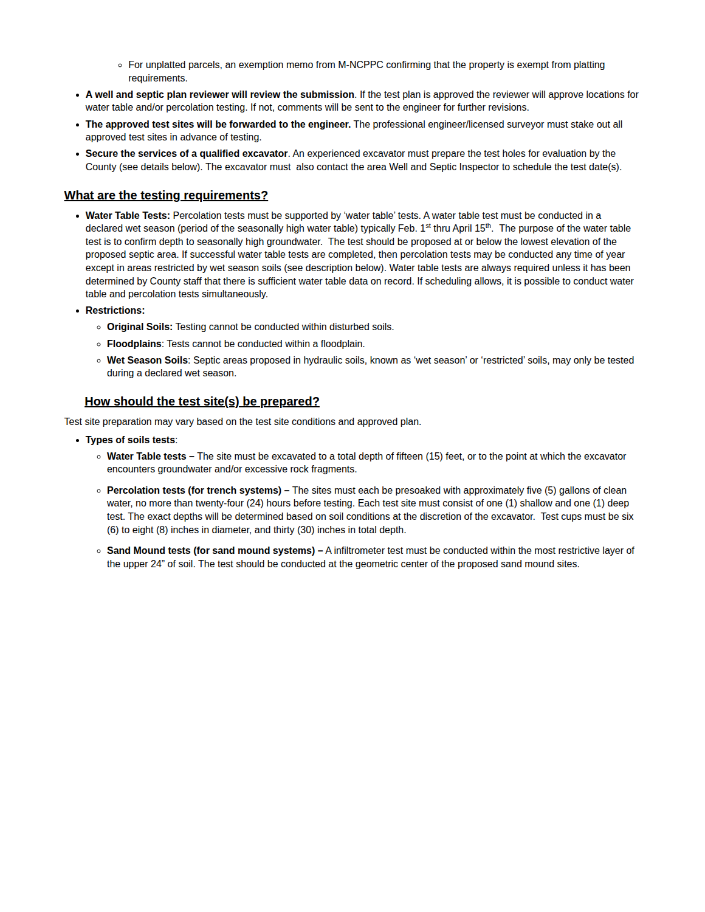For unplatted parcels, an exemption memo from M-NCPPC confirming that the property is exempt from platting requirements.
A well and septic plan reviewer will review the submission. If the test plan is approved the reviewer will approve locations for water table and/or percolation testing. If not, comments will be sent to the engineer for further revisions.
The approved test sites will be forwarded to the engineer. The professional engineer/licensed surveyor must stake out all approved test sites in advance of testing.
Secure the services of a qualified excavator. An experienced excavator must prepare the test holes for evaluation by the County (see details below). The excavator must also contact the area Well and Septic Inspector to schedule the test date(s).
What are the testing requirements?
Water Table Tests: Percolation tests must be supported by ‘water table’ tests. A water table test must be conducted in a declared wet season (period of the seasonally high water table) typically Feb. 1st thru April 15th. The purpose of the water table test is to confirm depth to seasonally high groundwater. The test should be proposed at or below the lowest elevation of the proposed septic area. If successful water table tests are completed, then percolation tests may be conducted any time of year except in areas restricted by wet season soils (see description below). Water table tests are always required unless it has been determined by County staff that there is sufficient water table data on record. If scheduling allows, it is possible to conduct water table and percolation tests simultaneously.
Restrictions:
Original Soils: Testing cannot be conducted within disturbed soils.
Floodplains: Tests cannot be conducted within a floodplain.
Wet Season Soils: Septic areas proposed in hydraulic soils, known as ‘wet season’ or ‘restricted’ soils, may only be tested during a declared wet season.
How should the test site(s) be prepared?
Test site preparation may vary based on the test site conditions and approved plan.
Types of soils tests:
Water Table tests – The site must be excavated to a total depth of fifteen (15) feet, or to the point at which the excavator encounters groundwater and/or excessive rock fragments.
Percolation tests (for trench systems) – The sites must each be presoaked with approximately five (5) gallons of clean water, no more than twenty-four (24) hours before testing. Each test site must consist of one (1) shallow and one (1) deep test. The exact depths will be determined based on soil conditions at the discretion of the excavator. Test cups must be six (6) to eight (8) inches in diameter, and thirty (30) inches in total depth.
Sand Mound tests (for sand mound systems) – A infiltrometer test must be conducted within the most restrictive layer of the upper 24” of soil. The test should be conducted at the geometric center of the proposed sand mound sites.